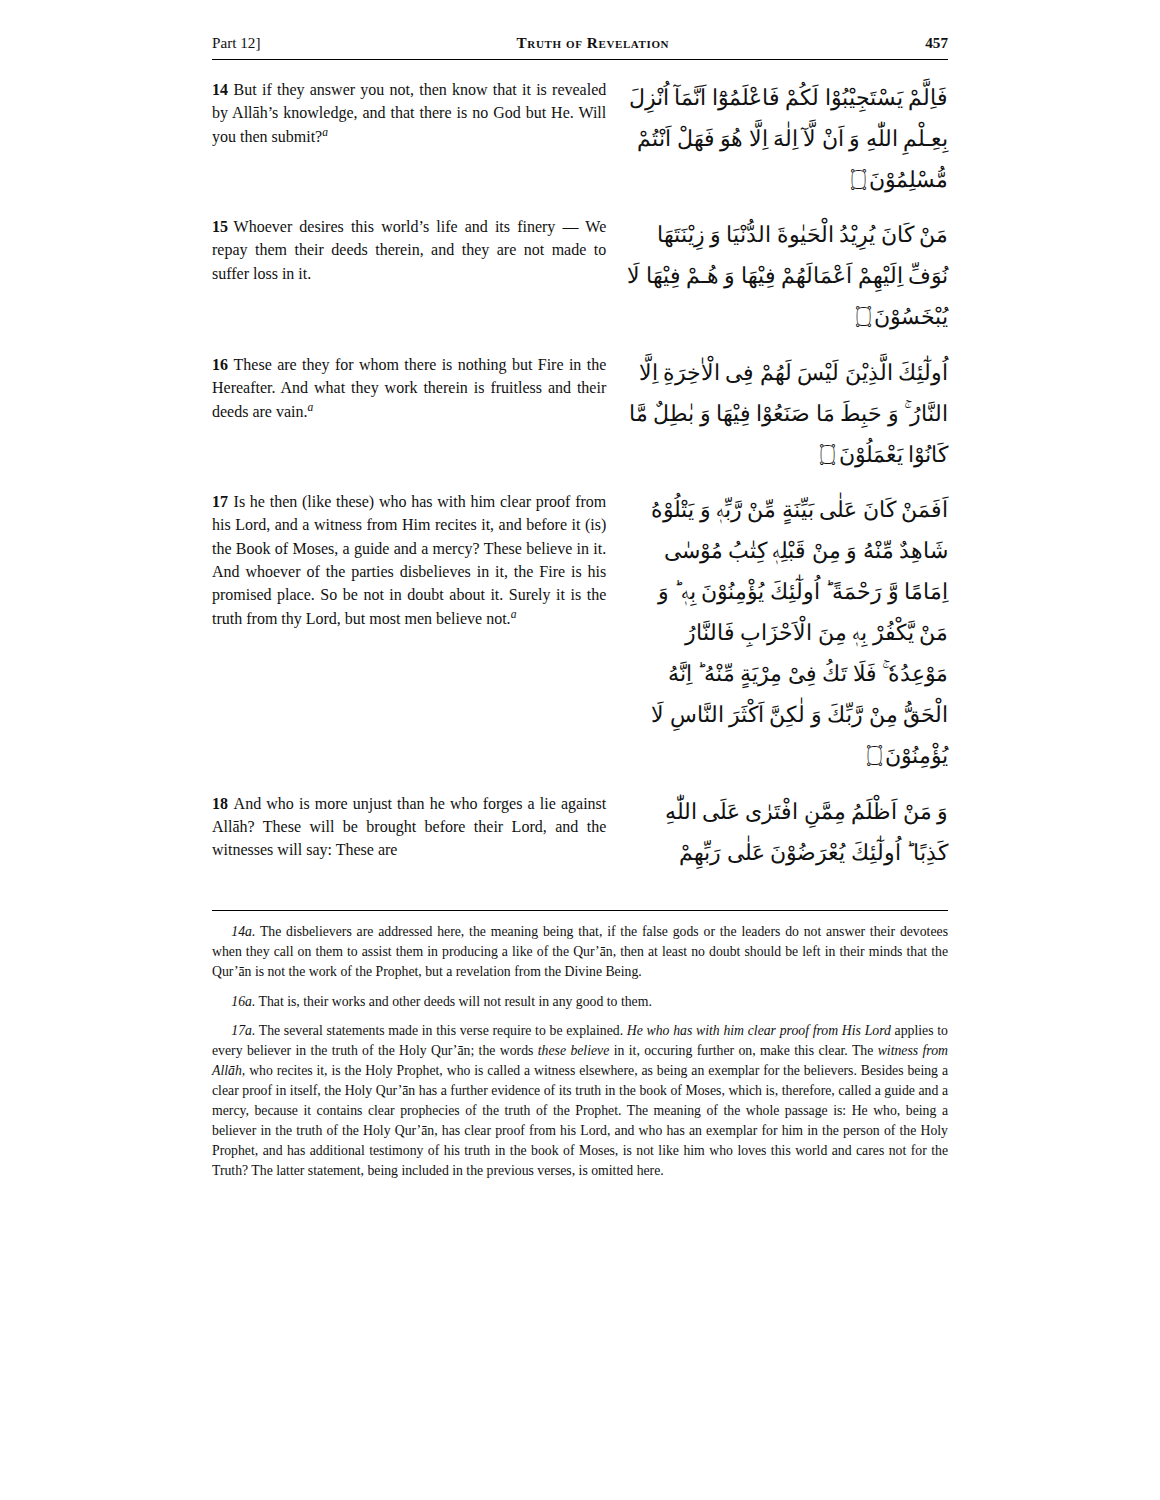Part 12] Truth of Revelation 457
14 But if they answer you not, then know that it is revealed by Allāh’s knowledge, and that there is no God but He. Will you then submit?a
فَاِلَّمْ يَسْتَجِيْبُوْا لَكُمْ فَاعْلَمُوْٓا اَنَّمَآ اُنْزِلَ بِعِـلْمِ اللّٰهِ وَ اَنْ لَّآ اِلٰهَ اِلَّا هُوَ فَهَلْ اَنْتُمْ مُّسْلِمُوْنَ ۝
15 Whoever desires this world’s life and its finery — We repay them their deeds therein, and they are not made to suffer loss in it.
مَنْ كَانَ يُرِيْدُ الْحَيٰوةَ الدُّنْيَا وَ زِيْنَتَهَا نُوَفِّ اِلَيْهِمْ اَعْمَالَهُمْ فِيْهَا وَ هُـمْ فِيْهَا لَا يُبْخَسُوْنَ ۝
16 These are they for whom there is nothing but Fire in the Hereafter. And what they work therein is fruitless and their deeds are vain.a
اُولٰٓئِكَ الَّذِيْنَ لَيْسَ لَهُمْ فِى الْاٰخِرَةِ اِلَّا النَّارُ ۚ وَ حَبِطَ مَا صَنَعُوْا فِيْهَا وَ بٰطِلٌ مَّا كَانُوْا يَعْمَلُوْنَ ۝
17 Is he then (like these) who has with him clear proof from his Lord, and a witness from Him recites it, and before it (is) the Book of Moses, a guide and a mercy? These believe in it. And whoever of the parties disbelieves in it, the Fire is his promised place. So be not in doubt about it. Surely it is the truth from thy Lord, but most men believe not.a
اَفَمَنْ كَانَ عَلٰى بَيِّنَةٍ مِّنْ رَّبِّهٖ وَ يَتْلُوْهُ شَاهِدٌ مِّنْهُ وَ مِنْ قَبْلِهٖ كِتٰبُ مُوْسٰى اِمَامًا وَّ رَحْمَةً ؕ اُولٰٓئِكَ يُؤْمِنُوْنَ بِهٖ ؕ وَ مَنْ يَّكْفُرْ بِهٖ مِنَ الْاَحْزَابِ فَالنَّارُ مَوْعِدُهٗ ۚ فَلَا تَكُ فِىْ مِرْيَةٍ مِّنْهُ ؕ اِنَّهُ الْحَقُّ مِنْ رَّبِّكَ وَ لٰكِنَّ اَكْثَرَ النَّاسِ لَا يُؤْمِنُوْنَ ۝
18 And who is more unjust than he who forges a lie against Allāh? These will be brought before their Lord, and the witnesses will say: These are
وَ مَنْ اَظْلَمُ مِمَّنِ افْتَرٰى عَلَى اللّٰهِ كَذِبًا ؕ اُولٰٓئِكَ يُعْرَضُوْنَ عَلٰى رَبِّهِمْ
14a. The disbelievers are addressed here, the meaning being that, if the false gods or the leaders do not answer their devotees when they call on them to assist them in producing a like of the Qur’ān, then at least no doubt should be left in their minds that the Qur’ān is not the work of the Prophet, but a revelation from the Divine Being.
16a. That is, their works and other deeds will not result in any good to them.
17a. The several statements made in this verse require to be explained. He who has with him clear proof from His Lord applies to every believer in the truth of the Holy Qur’ān; the words these believe in it, occuring further on, make this clear. The witness from Allāh, who recites it, is the Holy Prophet, who is called a witness elsewhere, as being an exemplar for the believers. Besides being a clear proof in itself, the Holy Qur’ān has a further evidence of its truth in the book of Moses, which is, therefore, called a guide and a mercy, because it contains clear prophecies of the truth of the Prophet. The meaning of the whole passage is: He who, being a believer in the truth of the Holy Qur’ān, has clear proof from his Lord, and who has an exemplar for him in the person of the Holy Prophet, and has additional testimony of his truth in the book of Moses, is not like him who loves this world and cares not for the Truth? The latter statement, being included in the previous verses, is omitted here.